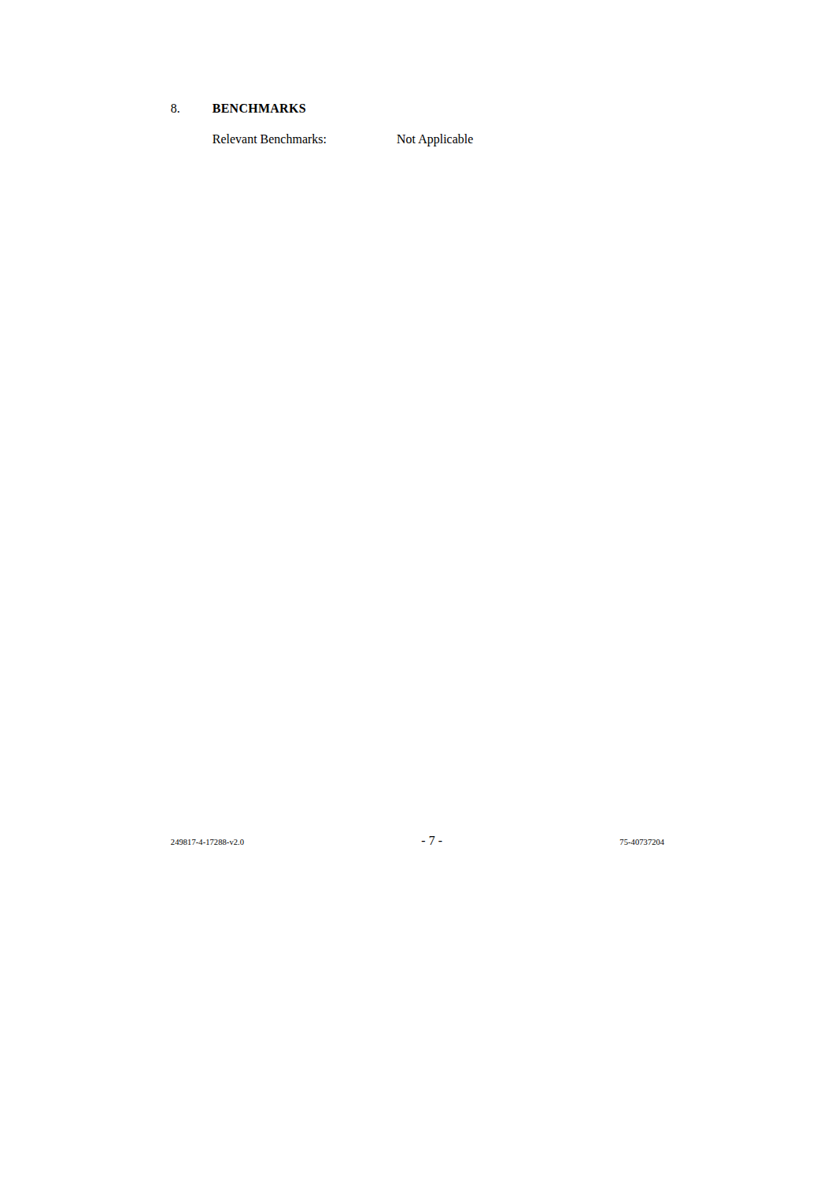8.
BENCHMARKS
Relevant Benchmarks:
Not Applicable
249817-4-17288-v2.0
- 7 -
75-40737204